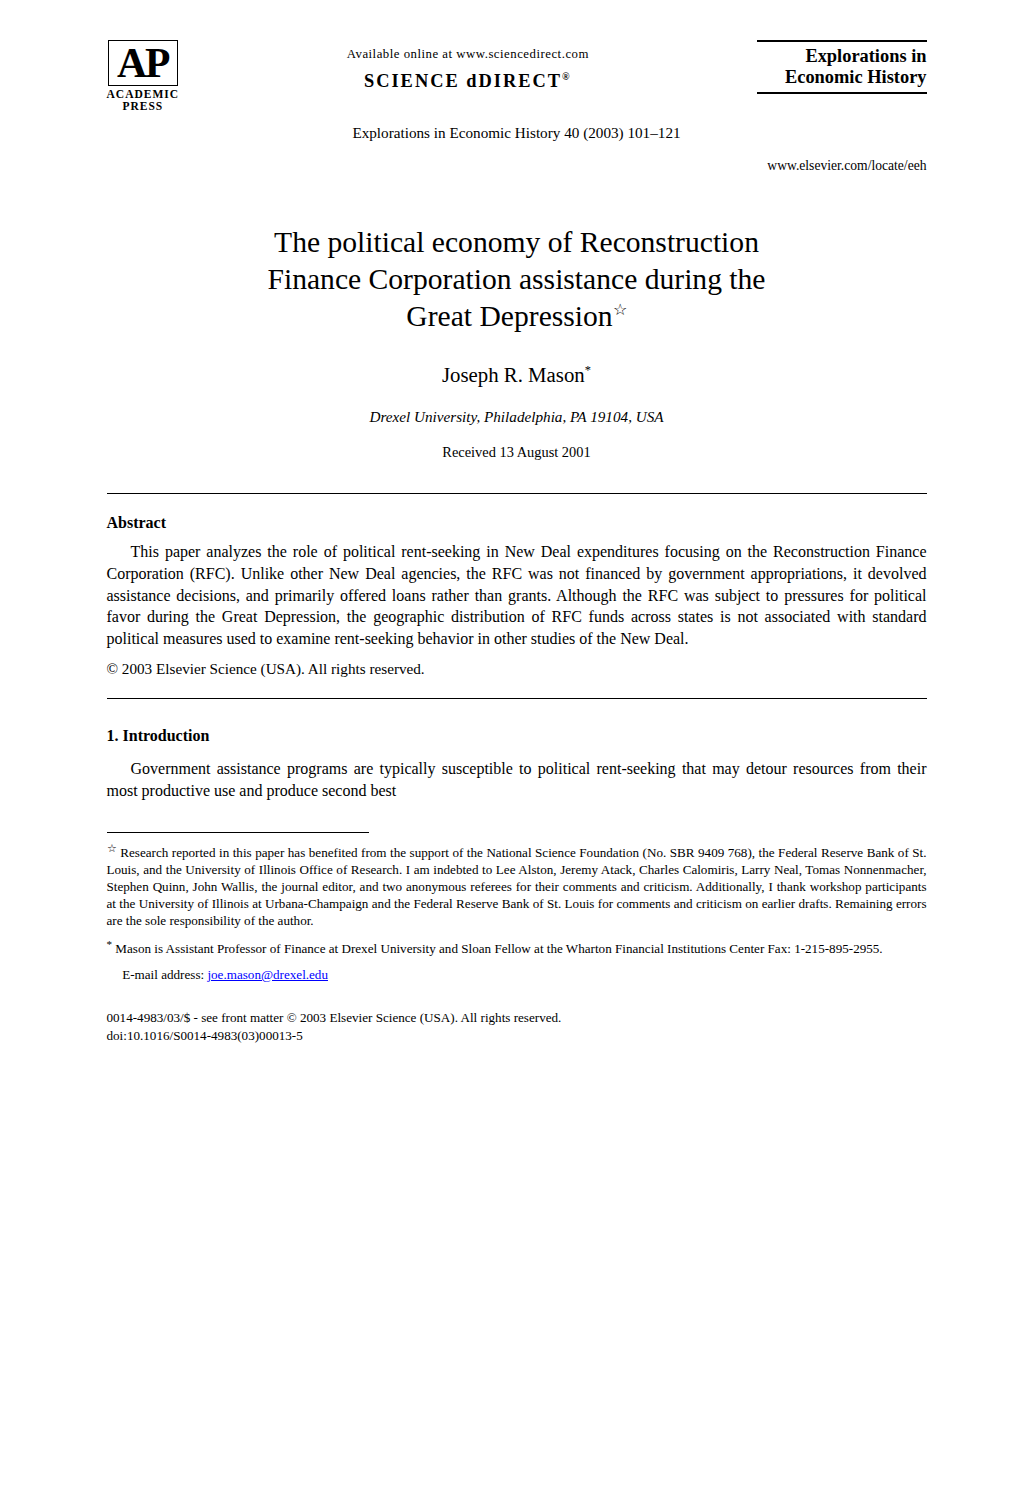AP
ACADEMIC
PRESS
Available online at www.sciencedirect.com
SCIENCE d DIRECT®
Explorations in
Economic History
Explorations in Economic History 40 (2003) 101–121
www.elsevier.com/locate/eeh
The political economy of Reconstruction
Finance Corporation assistance during the
Great Depression☆
Joseph R. Mason*
Drexel University, Philadelphia, PA 19104, USA
Received 13 August 2001
Abstract
This paper analyzes the role of political rent-seeking in New Deal expenditures focusing on the Reconstruction Finance Corporation (RFC). Unlike other New Deal agencies, the RFC was not financed by government appropriations, it devolved assistance decisions, and primarily offered loans rather than grants. Although the RFC was subject to pressures for political favor during the Great Depression, the geographic distribution of RFC funds across states is not associated with standard political measures used to examine rent-seeking behavior in other studies of the New Deal.
© 2003 Elsevier Science (USA). All rights reserved.
1. Introduction
Government assistance programs are typically susceptible to political rent-seeking that may detour resources from their most productive use and produce second best
☆ Research reported in this paper has benefited from the support of the National Science Foundation (No. SBR 9409 768), the Federal Reserve Bank of St. Louis, and the University of Illinois Office of Research. I am indebted to Lee Alston, Jeremy Atack, Charles Calomiris, Larry Neal, Tomas Nonnenmacher, Stephen Quinn, John Wallis, the journal editor, and two anonymous referees for their comments and criticism. Additionally, I thank workshop participants at the University of Illinois at Urbana-Champaign and the Federal Reserve Bank of St. Louis for comments and criticism on earlier drafts. Remaining errors are the sole responsibility of the author.
* Mason is Assistant Professor of Finance at Drexel University and Sloan Fellow at the Wharton Financial Institutions Center Fax: 1-215-895-2955.
E-mail address: joe.mason@drexel.edu
0014-4983/03/$ - see front matter © 2003 Elsevier Science (USA). All rights reserved.
doi:10.1016/S0014-4983(03)00013-5